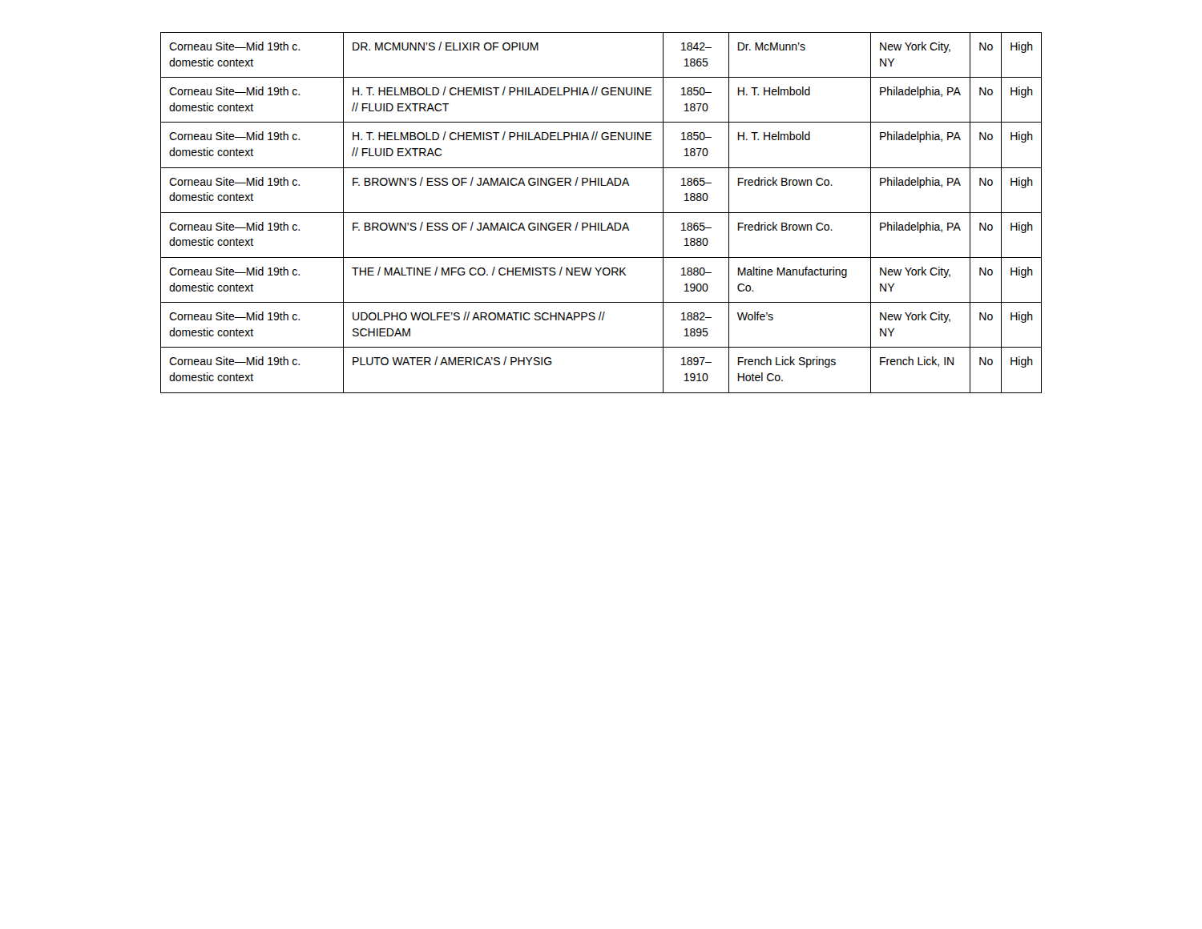| Corneau Site—Mid 19th c. domestic context | DR. MCMUNN’S / ELIXIR OF OPIUM | 1842–1865 | Dr. McMunn’s | New York City, NY | No | High |
| Corneau Site—Mid 19th c. domestic context | H. T. HELMBOLD / CHEMIST / PHILADELPHIA // GENUINE // FLUID EXTRACT | 1850–1870 | H. T. Helmbold | Philadelphia, PA | No | High |
| Corneau Site—Mid 19th c. domestic context | H. T. HELMBOLD / CHEMIST / PHILADELPHIA // GENUINE // FLUID EXTRAC | 1850–1870 | H. T. Helmbold | Philadelphia, PA | No | High |
| Corneau Site—Mid 19th c. domestic context | F. BROWN’S / ESS OF / JAMAICA GINGER / PHILADA | 1865–1880 | Fredrick Brown Co. | Philadelphia, PA | No | High |
| Corneau Site—Mid 19th c. domestic context | F. BROWN’S / ESS OF / JAMAICA GINGER / PHILADA | 1865–1880 | Fredrick Brown Co. | Philadelphia, PA | No | High |
| Corneau Site—Mid 19th c. domestic context | THE / MALTINE / MFG CO. / CHEMISTS / NEW YORK | 1880–1900 | Maltine Manufacturing Co. | New York City, NY | No | High |
| Corneau Site—Mid 19th c. domestic context | UDOLPHO WOLFE’S // AROMATIC SCHNAPPS // SCHIEDAM | 1882–1895 | Wolfe’s | New York City, NY | No | High |
| Corneau Site—Mid 19th c. domestic context | PLUTO WATER / AMERICA’S / PHYSIG | 1897–1910 | French Lick Springs Hotel Co. | French Lick, IN | No | High |